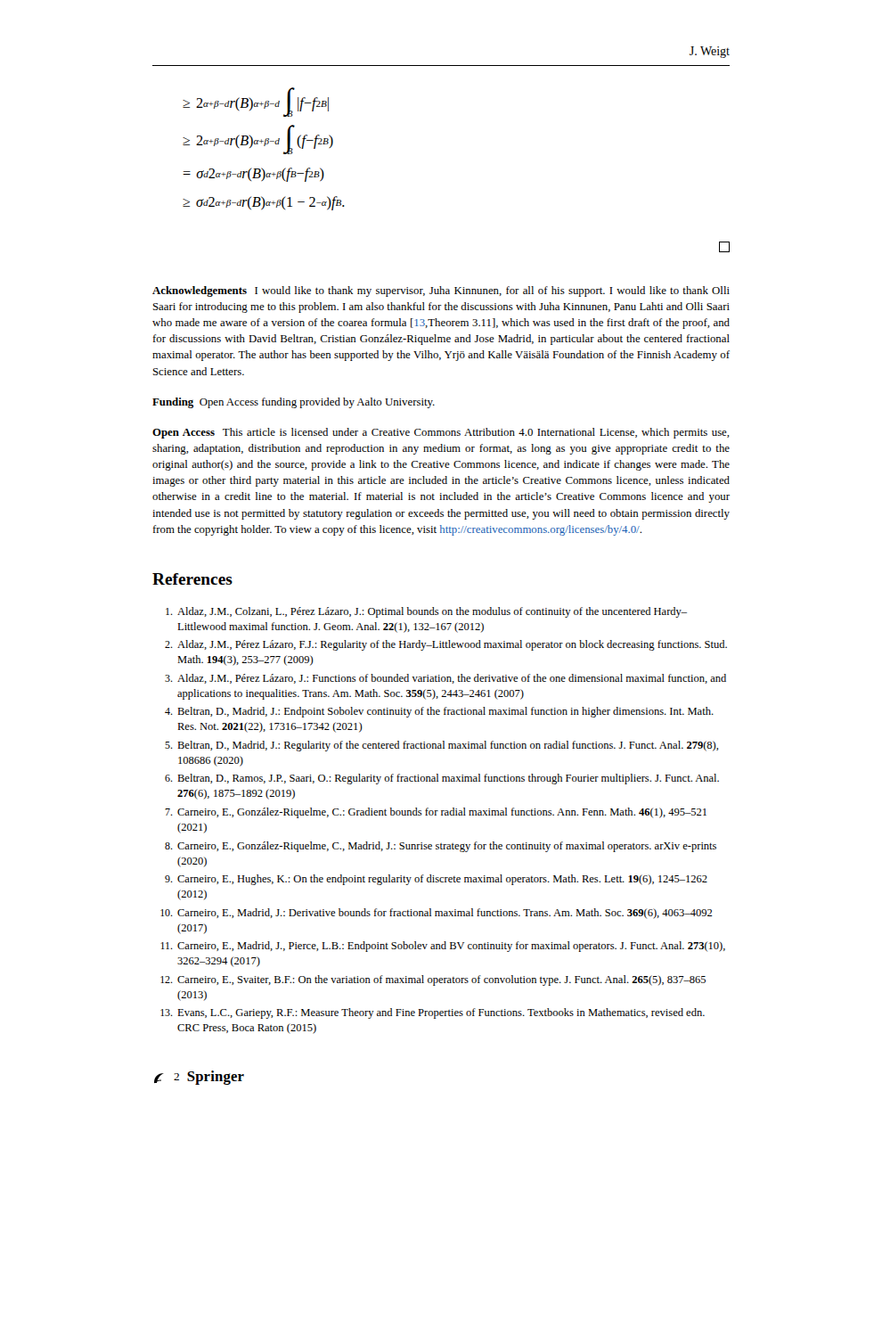J. Weigt
≥ 2 α+β−d r(B)α+β−d ∫B |f − f2B|
≥ 2 α+β−d r(B)α+β−d ∫B (f − f2B)
= σd 2 α+β−d r(B)α+β(fB − f2B)
≥ σd 2 α+β−d r(B)α+β(1 − 2−α)fB.
Acknowledgements I would like to thank my supervisor, Juha Kinnunen, for all of his support. I would like to thank Olli Saari for introducing me to this problem. I am also thankful for the discussions with Juha Kinnunen, Panu Lahti and Olli Saari who made me aware of a version of the coarea formula [13,Theorem 3.11], which was used in the first draft of the proof, and for discussions with David Beltran, Cristian González-Riquelme and Jose Madrid, in particular about the centered fractional maximal operator. The author has been supported by the Vilho, Yrjö and Kalle Väisälä Foundation of the Finnish Academy of Science and Letters.
Funding Open Access funding provided by Aalto University.
Open Access This article is licensed under a Creative Commons Attribution 4.0 International License, which permits use, sharing, adaptation, distribution and reproduction in any medium or format, as long as you give appropriate credit to the original author(s) and the source, provide a link to the Creative Commons licence, and indicate if changes were made. The images or other third party material in this article are included in the article’s Creative Commons licence, unless indicated otherwise in a credit line to the material. If material is not included in the article’s Creative Commons licence and your intended use is not permitted by statutory regulation or exceeds the permitted use, you will need to obtain permission directly from the copyright holder. To view a copy of this licence, visit http://creativecommons.org/licenses/by/4.0/.
References
Aldaz, J.M., Colzani, L., Pérez Lázaro, J.: Optimal bounds on the modulus of continuity of the uncentered Hardy–Littlewood maximal function. J. Geom. Anal. 22(1), 132–167 (2012)
Aldaz, J.M., Pérez Lázaro, F.J.: Regularity of the Hardy–Littlewood maximal operator on block decreasing functions. Stud. Math. 194(3), 253–277 (2009)
Aldaz, J.M., Pérez Lázaro, J.: Functions of bounded variation, the derivative of the one dimensional maximal function, and applications to inequalities. Trans. Am. Math. Soc. 359(5), 2443–2461 (2007)
Beltran, D., Madrid, J.: Endpoint Sobolev continuity of the fractional maximal function in higher dimensions. Int. Math. Res. Not. 2021(22), 17316–17342 (2021)
Beltran, D., Madrid, J.: Regularity of the centered fractional maximal function on radial functions. J. Funct. Anal. 279(8), 108686 (2020)
Beltran, D., Ramos, J.P., Saari, O.: Regularity of fractional maximal functions through Fourier multipliers. J. Funct. Anal. 276(6), 1875–1892 (2019)
Carneiro, E., González-Riquelme, C.: Gradient bounds for radial maximal functions. Ann. Fenn. Math. 46(1), 495–521 (2021)
Carneiro, E., González-Riquelme, C., Madrid, J.: Sunrise strategy for the continuity of maximal operators. arXiv e-prints (2020)
Carneiro, E., Hughes, K.: On the endpoint regularity of discrete maximal operators. Math. Res. Lett. 19(6), 1245–1262 (2012)
Carneiro, E., Madrid, J.: Derivative bounds for fractional maximal functions. Trans. Am. Math. Soc. 369(6), 4063–4092 (2017)
Carneiro, E., Madrid, J., Pierce, L.B.: Endpoint Sobolev and BV continuity for maximal operators. J. Funct. Anal. 273(10), 3262–3294 (2017)
Carneiro, E., Svaiter, B.F.: On the variation of maximal operators of convolution type. J. Funct. Anal. 265(5), 837–865 (2013)
Evans, L.C., Gariepy, R.F.: Measure Theory and Fine Properties of Functions. Textbooks in Mathematics, revised edn. CRC Press, Boca Raton (2015)
2 Springer